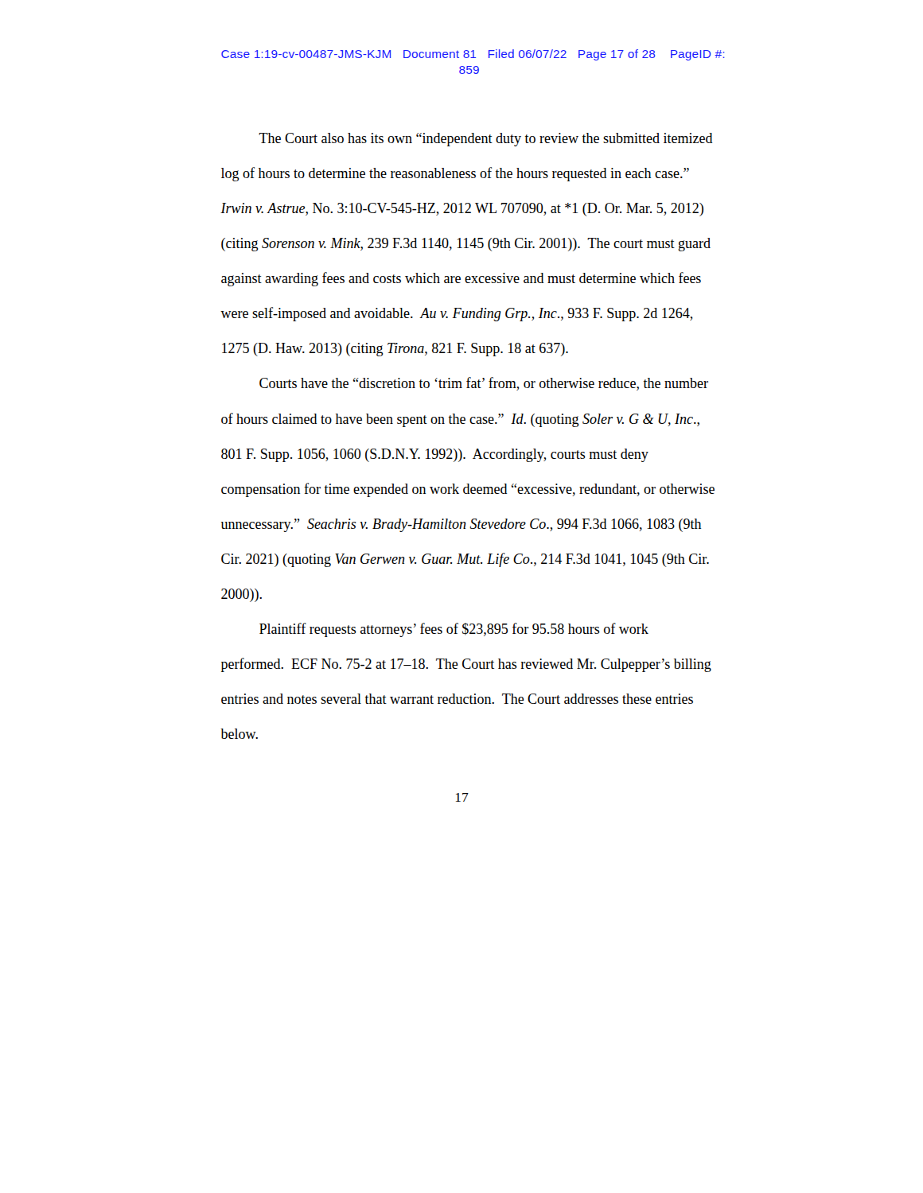Case 1:19-cv-00487-JMS-KJM Document 81 Filed 06/07/22 Page 17 of 28 PageID #: 859
The Court also has its own “independent duty to review the submitted itemized log of hours to determine the reasonableness of the hours requested in each case.” Irwin v. Astrue, No. 3:10-CV-545-HZ, 2012 WL 707090, at *1 (D. Or. Mar. 5, 2012) (citing Sorenson v. Mink, 239 F.3d 1140, 1145 (9th Cir. 2001)). The court must guard against awarding fees and costs which are excessive and must determine which fees were self-imposed and avoidable. Au v. Funding Grp., Inc., 933 F. Supp. 2d 1264, 1275 (D. Haw. 2013) (citing Tirona, 821 F. Supp. 18 at 637).
Courts have the “discretion to ‘trim fat’ from, or otherwise reduce, the number of hours claimed to have been spent on the case.” Id. (quoting Soler v. G & U, Inc., 801 F. Supp. 1056, 1060 (S.D.N.Y. 1992)). Accordingly, courts must deny compensation for time expended on work deemed “excessive, redundant, or otherwise unnecessary.” Seachris v. Brady-Hamilton Stevedore Co., 994 F.3d 1066, 1083 (9th Cir. 2021) (quoting Van Gerwen v. Guar. Mut. Life Co., 214 F.3d 1041, 1045 (9th Cir. 2000)).
Plaintiff requests attorneys’ fees of $23,895 for 95.58 hours of work performed. ECF No. 75-2 at 17–18. The Court has reviewed Mr. Culpepper’s billing entries and notes several that warrant reduction. The Court addresses these entries below.
17